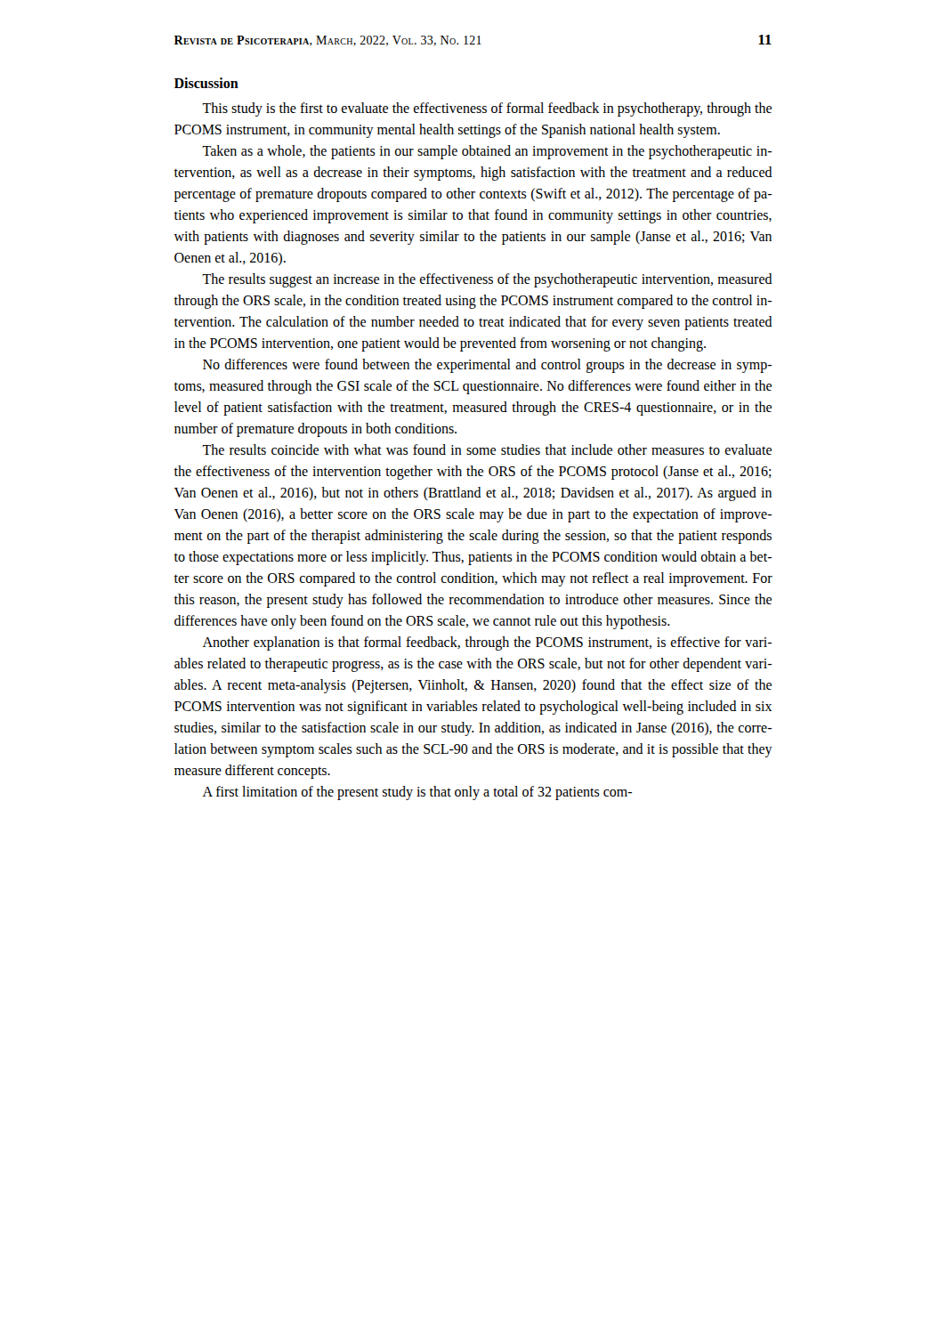Revista de Psicoterapia, March, 2022, Vol. 33, No. 121
11
Discussion
This study is the first to evaluate the effectiveness of formal feedback in psychotherapy, through the PCOMS instrument, in community mental health settings of the Spanish national health system.
Taken as a whole, the patients in our sample obtained an improvement in the psychotherapeutic intervention, as well as a decrease in their symptoms, high satisfaction with the treatment and a reduced percentage of premature dropouts compared to other contexts (Swift et al., 2012). The percentage of patients who experienced improvement is similar to that found in community settings in other countries, with patients with diagnoses and severity similar to the patients in our sample (Janse et al., 2016; Van Oenen et al., 2016).
The results suggest an increase in the effectiveness of the psychotherapeutic intervention, measured through the ORS scale, in the condition treated using the PCOMS instrument compared to the control intervention. The calculation of the number needed to treat indicated that for every seven patients treated in the PCOMS intervention, one patient would be prevented from worsening or not changing.
No differences were found between the experimental and control groups in the decrease in symptoms, measured through the GSI scale of the SCL questionnaire. No differences were found either in the level of patient satisfaction with the treatment, measured through the CRES-4 questionnaire, or in the number of premature dropouts in both conditions.
The results coincide with what was found in some studies that include other measures to evaluate the effectiveness of the intervention together with the ORS of the PCOMS protocol (Janse et al., 2016; Van Oenen et al., 2016), but not in others (Brattland et al., 2018; Davidsen et al., 2017). As argued in Van Oenen (2016), a better score on the ORS scale may be due in part to the expectation of improvement on the part of the therapist administering the scale during the session, so that the patient responds to those expectations more or less implicitly. Thus, patients in the PCOMS condition would obtain a better score on the ORS compared to the control condition, which may not reflect a real improvement. For this reason, the present study has followed the recommendation to introduce other measures. Since the differences have only been found on the ORS scale, we cannot rule out this hypothesis.
Another explanation is that formal feedback, through the PCOMS instrument, is effective for variables related to therapeutic progress, as is the case with the ORS scale, but not for other dependent variables. A recent meta-analysis (Pejtersen, Viinholt, & Hansen, 2020) found that the effect size of the PCOMS intervention was not significant in variables related to psychological well-being included in six studies, similar to the satisfaction scale in our study. In addition, as indicated in Janse (2016), the correlation between symptom scales such as the SCL-90 and the ORS is moderate, and it is possible that they measure different concepts.
A first limitation of the present study is that only a total of 32 patients com-